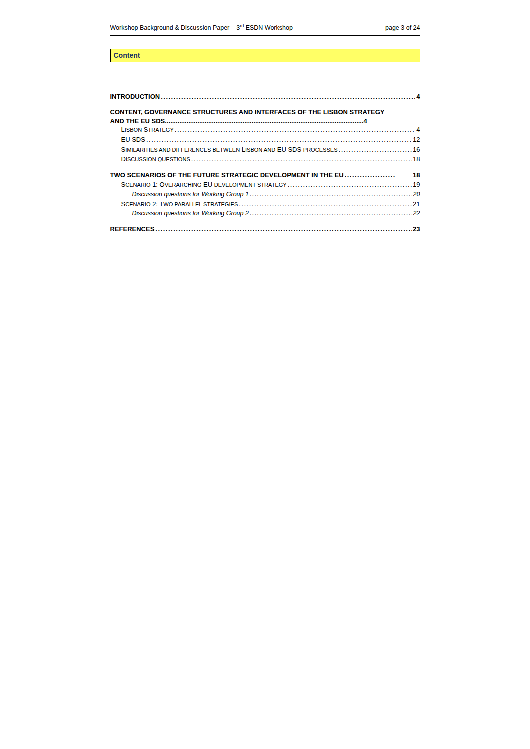Workshop Background & Discussion Paper – 3rd ESDN Workshop
page 3 of 24
Content
INTRODUCTION .................................................................................................................. 4
CONTENT, GOVERNANCE STRUCTURES AND INTERFACES OF THE LISBON STRATEGY AND THE EU SDS .............................................................................................................. 4
LISBON STRATEGY ....................................................................................................................... 4
EU SDS ................................................................................................................................. 12
SIMILARITIES AND DIFFERENCES BETWEEN LISBON AND EU SDS PROCESSES .............................. 16
DISCUSSION QUESTIONS ............................................................................................................. 18
TWO SCENARIOS OF THE FUTURE STRATEGIC DEVELOPMENT IN THE EU .................... 18
SCENARIO 1: OVERARCHING EU DEVELOPMENT STRATEGY ....................................................... 19
Discussion questions for Working Group 1 ......................................................................... 20
SCENARIO 2: TWO PARALLEL STRATEGIES ................................................................................ 21
Discussion questions for Working Group 2 ......................................................................... 22
REFERENCES ....................................................................................................................... 23